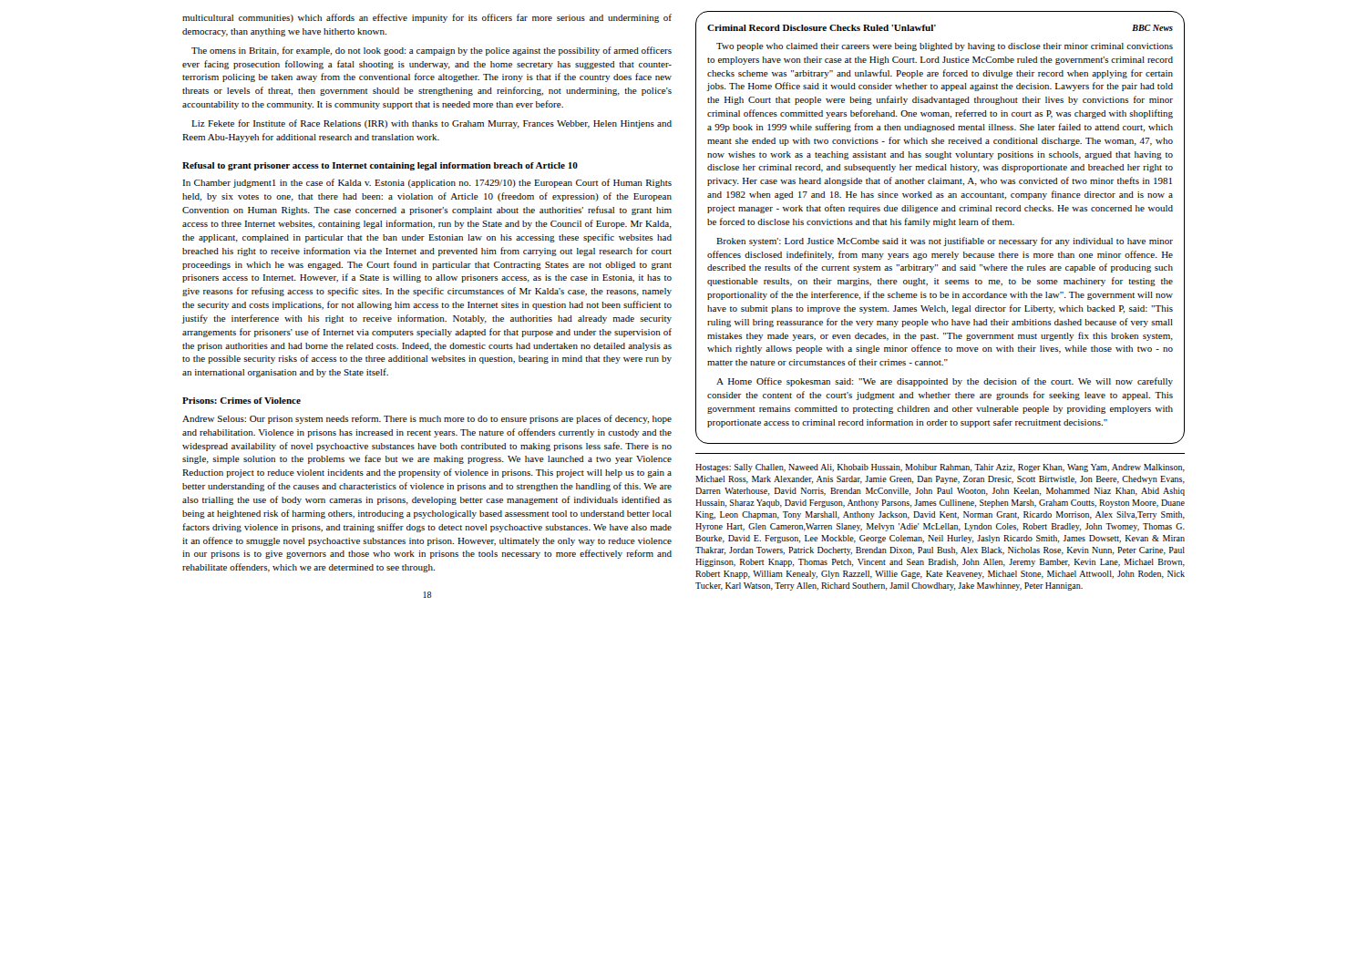multicultural communities) which affords an effective impunity for its officers far more serious and undermining of democracy, than anything we have hitherto known.
The omens in Britain, for example, do not look good: a campaign by the police against the possibility of armed officers ever facing prosecution following a fatal shooting is underway, and the home secretary has suggested that counter-terrorism policing be taken away from the conventional force altogether. The irony is that if the country does face new threats or levels of threat, then government should be strengthening and reinforcing, not undermining, the police's accountability to the community. It is community support that is needed more than ever before.
Liz Fekete for Institute of Race Relations (IRR) with thanks to Graham Murray, Frances Webber, Helen Hintjens and Reem Abu-Hayyeh for additional research and translation work.
Refusal to grant prisoner access to Internet containing legal information breach of Article 10
In Chamber judgment1 in the case of Kalda v. Estonia (application no. 17429/10) the European Court of Human Rights held, by six votes to one, that there had been: a violation of Article 10 (freedom of expression) of the European Convention on Human Rights. The case concerned a prisoner's complaint about the authorities' refusal to grant him access to three Internet websites, containing legal information, run by the State and by the Council of Europe. Mr Kalda, the applicant, complained in particular that the ban under Estonian law on his accessing these specific websites had breached his right to receive information via the Internet and prevented him from carrying out legal research for court proceedings in which he was engaged. The Court found in particular that Contracting States are not obliged to grant prisoners access to Internet. However, if a State is willing to allow prisoners access, as is the case in Estonia, it has to give reasons for refusing access to specific sites. In the specific circumstances of Mr Kalda's case, the reasons, namely the security and costs implications, for not allowing him access to the Internet sites in question had not been sufficient to justify the interference with his right to receive information. Notably, the authorities had already made security arrangements for prisoners' use of Internet via computers specially adapted for that purpose and under the supervision of the prison authorities and had borne the related costs. Indeed, the domestic courts had undertaken no detailed analysis as to the possible security risks of access to the three additional websites in question, bearing in mind that they were run by an international organisation and by the State itself.
Prisons: Crimes of Violence
Andrew Selous: Our prison system needs reform. There is much more to do to ensure prisons are places of decency, hope and rehabilitation. Violence in prisons has increased in recent years. The nature of offenders currently in custody and the widespread availability of novel psychoactive substances have both contributed to making prisons less safe. There is no single, simple solution to the problems we face but we are making progress. We have launched a two year Violence Reduction project to reduce violent incidents and the propensity of violence in prisons. This project will help us to gain a better understanding of the causes and characteristics of violence in prisons and to strengthen the handling of this. We are also trialling the use of body worn cameras in prisons, developing better case management of individuals identified as being at heightened risk of harming others, introducing a psychologically based assessment tool to understand better local factors driving violence in prisons, and training sniffer dogs to detect novel psychoactive substances. We have also made it an offence to smuggle novel psychoactive substances into prison. However, ultimately the only way to reduce violence in our prisons is to give governors and those who work in prisons the tools necessary to more effectively reform and rehabilitate offenders, which we are determined to see through.
18
Criminal Record Disclosure Checks Ruled 'Unlawful'
BBC News
Two people who claimed their careers were being blighted by having to disclose their minor criminal convictions to employers have won their case at the High Court. Lord Justice McCombe ruled the government's criminal record checks scheme was "arbitrary" and unlawful. People are forced to divulge their record when applying for certain jobs. The Home Office said it would consider whether to appeal against the decision. Lawyers for the pair had told the High Court that people were being unfairly disadvantaged throughout their lives by convictions for minor criminal offences committed years beforehand. One woman, referred to in court as P, was charged with shoplifting a 99p book in 1999 while suffering from a then undiagnosed mental illness. She later failed to attend court, which meant she ended up with two convictions - for which she received a conditional discharge. The woman, 47, who now wishes to work as a teaching assistant and has sought voluntary positions in schools, argued that having to disclose her criminal record, and subsequently her medical history, was disproportionate and breached her right to privacy. Her case was heard alongside that of another claimant, A, who was convicted of two minor thefts in 1981 and 1982 when aged 17 and 18. He has since worked as an accountant, company finance director and is now a project manager - work that often requires due diligence and criminal record checks. He was concerned he would be forced to disclose his convictions and that his family might learn of them.
Broken system': Lord Justice McCombe said it was not justifiable or necessary for any individual to have minor offences disclosed indefinitely, from many years ago merely because there is more than one minor offence. He described the results of the current system as "arbitrary" and said "where the rules are capable of producing such questionable results, on their margins, there ought, it seems to me, to be some machinery for testing the proportionality of the the interference, if the scheme is to be in accordance with the law". The government will now have to submit plans to improve the system. James Welch, legal director for Liberty, which backed P, said: "This ruling will bring reassurance for the very many people who have had their ambitions dashed because of very small mistakes they made years, or even decades, in the past. "The government must urgently fix this broken system, which rightly allows people with a single minor offence to move on with their lives, while those with two - no matter the nature or circumstances of their crimes - cannot."
A Home Office spokesman said: "We are disappointed by the decision of the court. We will now carefully consider the content of the court's judgment and whether there are grounds for seeking leave to appeal. This government remains committed to protecting children and other vulnerable people by providing employers with proportionate access to criminal record information in order to support safer recruitment decisions."
Hostages: Sally Challen, Naweed Ali, Khobaib Hussain, Mohibur Rahman, Tahir Aziz, Roger Khan, Wang Yam, Andrew Malkinson, Michael Ross, Mark Alexander, Anis Sardar, Jamie Green, Dan Payne, Zoran Dresic, Scott Birtwistle, Jon Beere, Chedwyn Evans, Darren Waterhouse, David Norris, Brendan McConville, John Paul Wooton, John Keelan, Mohammed Niaz Khan, Abid Ashiq Hussain, Sharaz Yaqub, David Ferguson, Anthony Parsons, James Cullinene, Stephen Marsh, Graham Coutts, Royston Moore, Duane King, Leon Chapman, Tony Marshall, Anthony Jackson, David Kent, Norman Grant, Ricardo Morrison, Alex Silva,Terry Smith, Hyrone Hart, Glen Cameron,Warren Slaney, Melvyn 'Adie' McLellan, Lyndon Coles, Robert Bradley, John Twomey, Thomas G. Bourke, David E. Ferguson, Lee Mockble, George Coleman, Neil Hurley, Jaslyn Ricardo Smith, James Dowsett, Kevan & Miran Thakrar, Jordan Towers, Patrick Docherty, Brendan Dixon, Paul Bush, Alex Black, Nicholas Rose, Kevin Nunn, Peter Carine, Paul Higginson, Robert Knapp, Thomas Petch, Vincent and Sean Bradish, John Allen, Jeremy Bamber, Kevin Lane, Michael Brown, Robert Knapp, William Kenealy, Glyn Razzell, Willie Gage, Kate Keaveney, Michael Stone, Michael Attwooll, John Roden, Nick Tucker, Karl Watson, Terry Allen, Richard Southern, Jamil Chowdhary, Jake Mawhinney, Peter Hannigan.